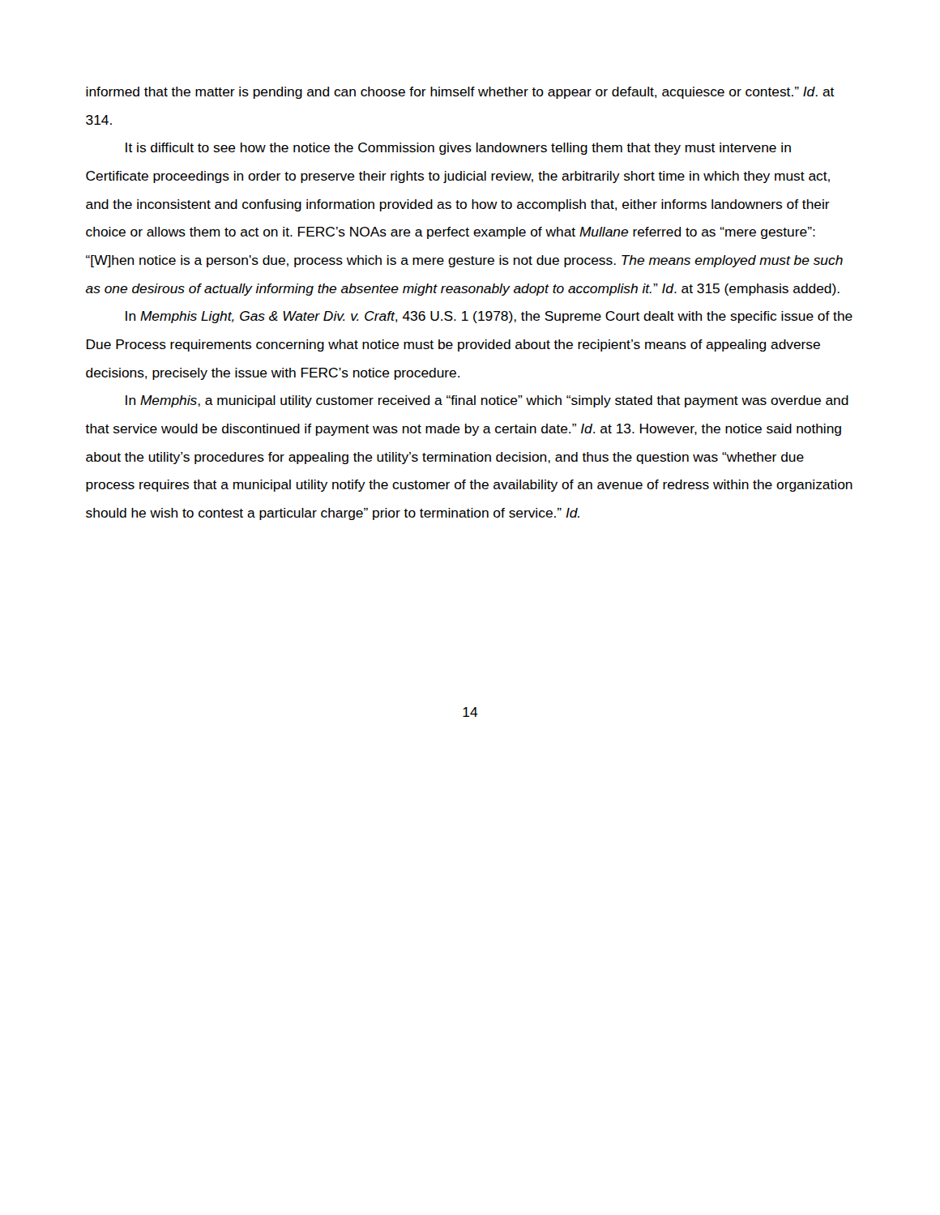informed that the matter is pending and can choose for himself whether to appear or default, acquiesce or contest.” Id. at 314.
It is difficult to see how the notice the Commission gives landowners telling them that they must intervene in Certificate proceedings in order to preserve their rights to judicial review, the arbitrarily short time in which they must act, and the inconsistent and confusing information provided as to how to accomplish that, either informs landowners of their choice or allows them to act on it. FERC’s NOAs are a perfect example of what Mullane referred to as “mere gesture”: “[W]hen notice is a person's due, process which is a mere gesture is not due process. The means employed must be such as one desirous of actually informing the absentee might reasonably adopt to accomplish it.” Id. at 315 (emphasis added).
In Memphis Light, Gas & Water Div. v. Craft, 436 U.S. 1 (1978), the Supreme Court dealt with the specific issue of the Due Process requirements concerning what notice must be provided about the recipient’s means of appealing adverse decisions, precisely the issue with FERC’s notice procedure.
In Memphis, a municipal utility customer received a “final notice” which “simply stated that payment was overdue and that service would be discontinued if payment was not made by a certain date.” Id. at 13. However, the notice said nothing about the utility’s procedures for appealing the utility’s termination decision, and thus the question was “whether due process requires that a municipal utility notify the customer of the availability of an avenue of redress within the organization should he wish to contest a particular charge” prior to termination of service.” Id.
14